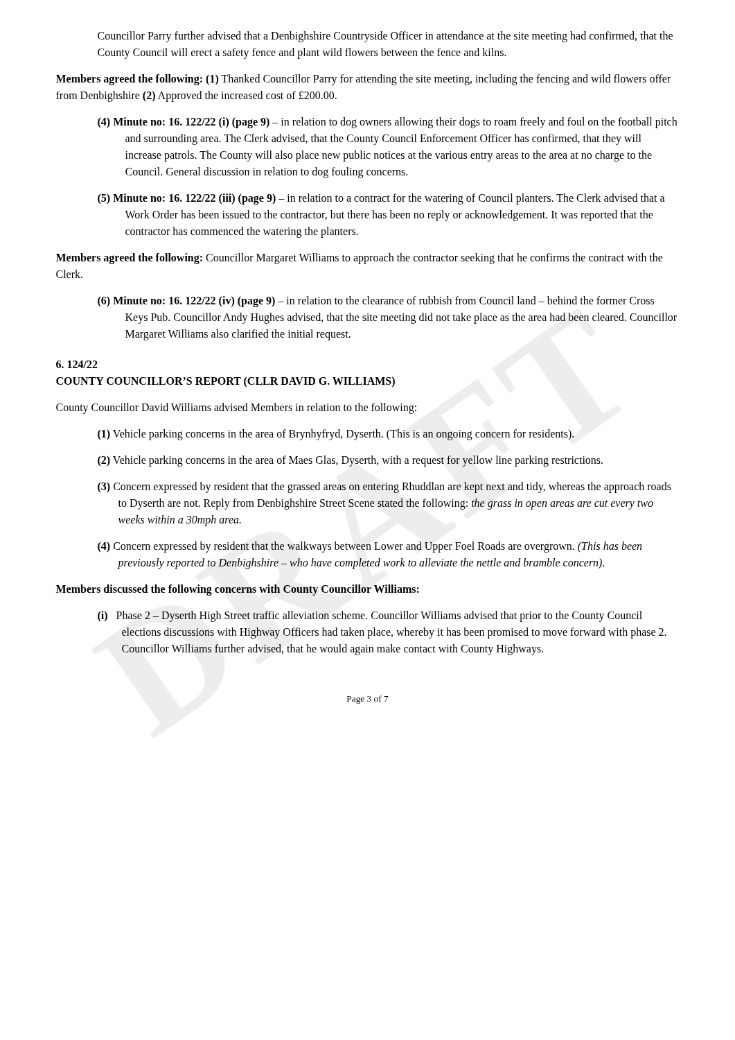DRAFT
Councillor Parry further advised that a Denbighshire Countryside Officer in attendance at the site meeting had confirmed, that the County Council will erect a safety fence and plant wild flowers between the fence and kilns.
Members agreed the following: (1) Thanked Councillor Parry for attending the site meeting, including the fencing and wild flowers offer from Denbighshire (2) Approved the increased cost of £200.00.
(4) Minute no: 16. 122/22 (i) (page 9) – in relation to dog owners allowing their dogs to roam freely and foul on the football pitch and surrounding area. The Clerk advised, that the County Council Enforcement Officer has confirmed, that they will increase patrols. The County will also place new public notices at the various entry areas to the area at no charge to the Council. General discussion in relation to dog fouling concerns.
(5) Minute no: 16. 122/22 (iii) (page 9) – in relation to a contract for the watering of Council planters. The Clerk advised that a Work Order has been issued to the contractor, but there has been no reply or acknowledgement. It was reported that the contractor has commenced the watering the planters.
Members agreed the following: Councillor Margaret Williams to approach the contractor seeking that he confirms the contract with the Clerk.
(6) Minute no: 16. 122/22 (iv) (page 9) – in relation to the clearance of rubbish from Council land – behind the former Cross Keys Pub. Councillor Andy Hughes advised, that the site meeting did not take place as the area had been cleared. Councillor Margaret Williams also clarified the initial request.
6. 124/22
COUNTY COUNCILLOR’S REPORT (CLLR DAVID G. WILLIAMS)
County Councillor David Williams advised Members in relation to the following:
(1) Vehicle parking concerns in the area of Brynhyfryd, Dyserth. (This is an ongoing concern for residents).
(2) Vehicle parking concerns in the area of Maes Glas, Dyserth, with a request for yellow line parking restrictions.
(3) Concern expressed by resident that the grassed areas on entering Rhuddlan are kept next and tidy, whereas the approach roads to Dyserth are not. Reply from Denbighshire Street Scene stated the following: the grass in open areas are cut every two weeks within a 30mph area.
(4) Concern expressed by resident that the walkways between Lower and Upper Foel Roads are overgrown. (This has been previously reported to Denbighshire – who have completed work to alleviate the nettle and bramble concern).
Members discussed the following concerns with County Councillor Williams:
(i) Phase 2 – Dyserth High Street traffic alleviation scheme. Councillor Williams advised that prior to the County Council elections discussions with Highway Officers had taken place, whereby it has been promised to move forward with phase 2. Councillor Williams further advised, that he would again make contact with County Highways.
Page 3 of 7